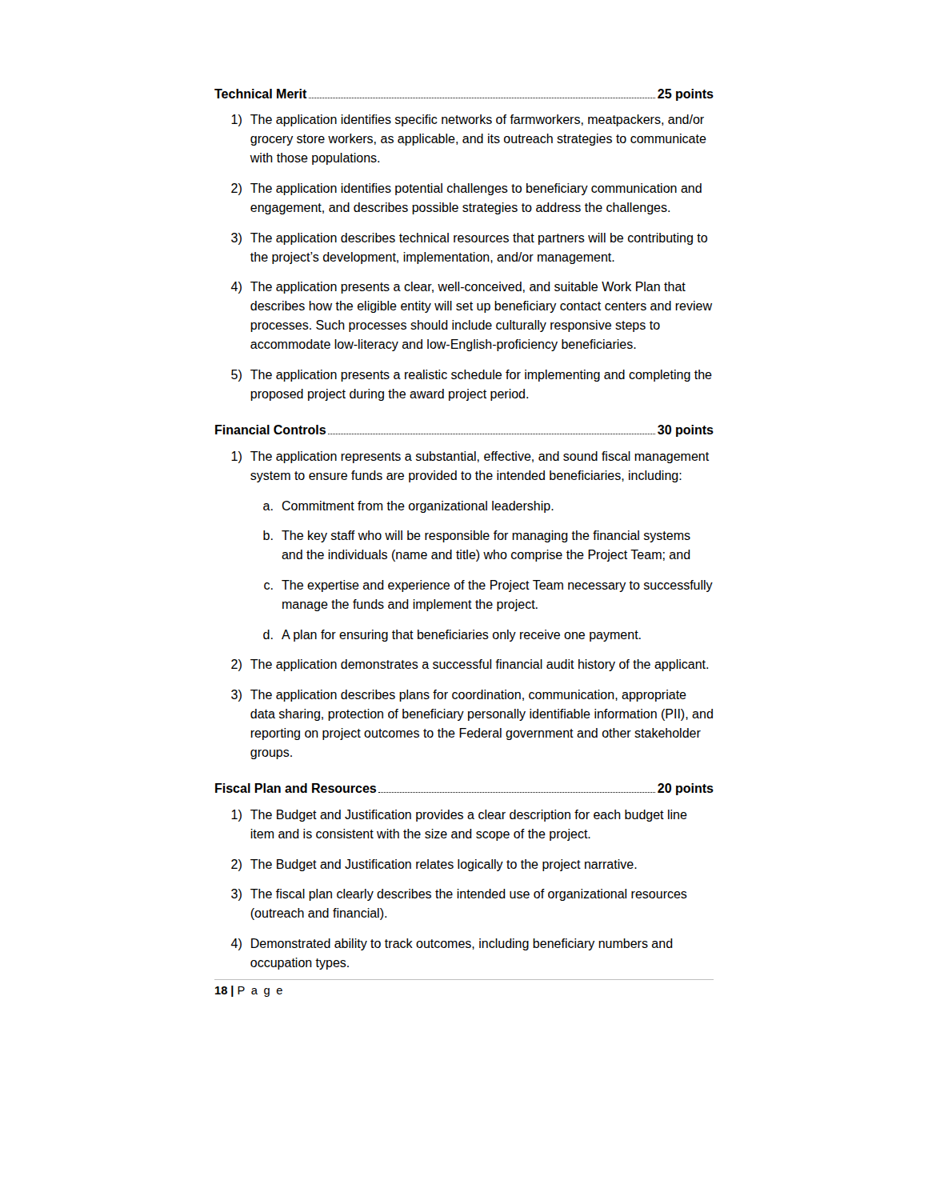Technical Merit 25 points
The application identifies specific networks of farmworkers, meatpackers, and/or grocery store workers, as applicable, and its outreach strategies to communicate with those populations.
The application identifies potential challenges to beneficiary communication and engagement, and describes possible strategies to address the challenges.
The application describes technical resources that partners will be contributing to the project’s development, implementation, and/or management.
The application presents a clear, well-conceived, and suitable Work Plan that describes how the eligible entity will set up beneficiary contact centers and review processes. Such processes should include culturally responsive steps to accommodate low-literacy and low-English-proficiency beneficiaries.
The application presents a realistic schedule for implementing and completing the proposed project during the award project period.
Financial Controls 30 points
The application represents a substantial, effective, and sound fiscal management system to ensure funds are provided to the intended beneficiaries, including:
Commitment from the organizational leadership.
The key staff who will be responsible for managing the financial systems and the individuals (name and title) who comprise the Project Team; and
The expertise and experience of the Project Team necessary to successfully manage the funds and implement the project.
A plan for ensuring that beneficiaries only receive one payment.
The application demonstrates a successful financial audit history of the applicant.
The application describes plans for coordination, communication, appropriate data sharing, protection of beneficiary personally identifiable information (PII), and reporting on project outcomes to the Federal government and other stakeholder groups.
Fiscal Plan and Resources 20 points
The Budget and Justification provides a clear description for each budget line item and is consistent with the size and scope of the project.
The Budget and Justification relates logically to the project narrative.
The fiscal plan clearly describes the intended use of organizational resources (outreach and financial).
Demonstrated ability to track outcomes, including beneficiary numbers and occupation types.
18 | P a g e